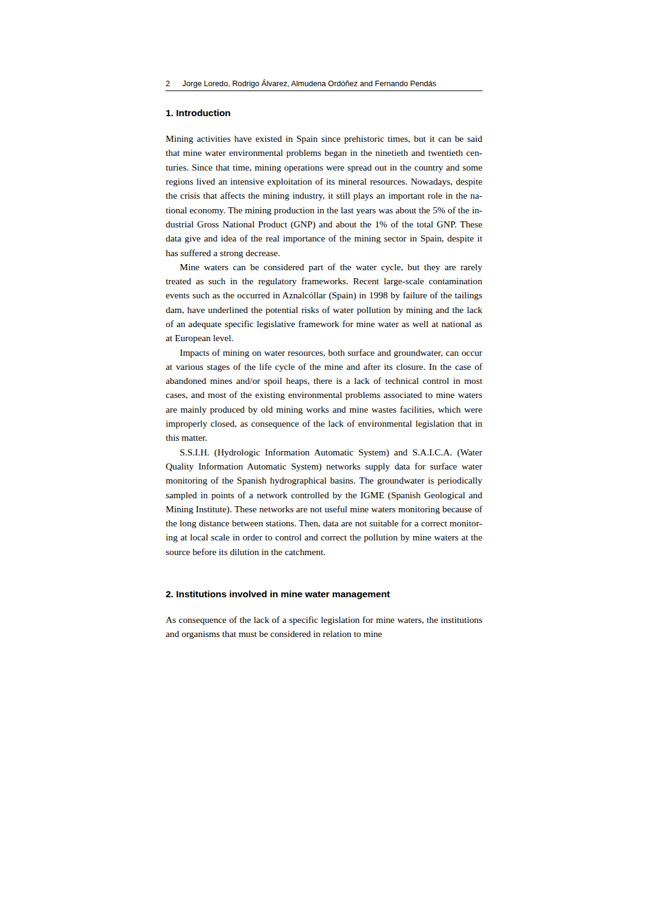2 Jorge Loredo, Rodrigo Álvarez, Almudena Ordóñez and Fernando Pendás
1. Introduction
Mining activities have existed in Spain since prehistoric times, but it can be said that mine water environmental problems began in the ninetieth and twentieth centuries. Since that time, mining operations were spread out in the country and some regions lived an intensive exploitation of its mineral resources. Nowadays, despite the crisis that affects the mining industry, it still plays an important role in the national economy. The mining production in the last years was about the 5% of the industrial Gross National Product (GNP) and about the 1% of the total GNP. These data give and idea of the real importance of the mining sector in Spain, despite it has suffered a strong decrease.
Mine waters can be considered part of the water cycle, but they are rarely treated as such in the regulatory frameworks. Recent large-scale contamination events such as the occurred in Aznalcóllar (Spain) in 1998 by failure of the tailings dam, have underlined the potential risks of water pollution by mining and the lack of an adequate specific legislative framework for mine water as well at national as at European level.
Impacts of mining on water resources, both surface and groundwater, can occur at various stages of the life cycle of the mine and after its closure. In the case of abandoned mines and/or spoil heaps, there is a lack of technical control in most cases, and most of the existing environmental problems associated to mine waters are mainly produced by old mining works and mine wastes facilities, which were improperly closed, as consequence of the lack of environmental legislation that in this matter.
S.S.I.H. (Hydrologic Information Automatic System) and S.A.I.C.A. (Water Quality Information Automatic System) networks supply data for surface water monitoring of the Spanish hydrographical basins. The groundwater is periodically sampled in points of a network controlled by the IGME (Spanish Geological and Mining Institute). These networks are not useful mine waters monitoring because of the long distance between stations. Then, data are not suitable for a correct monitoring at local scale in order to control and correct the pollution by mine waters at the source before its dilution in the catchment.
2. Institutions involved in mine water management
As consequence of the lack of a specific legislation for mine waters, the institutions and organisms that must be considered in relation to mine